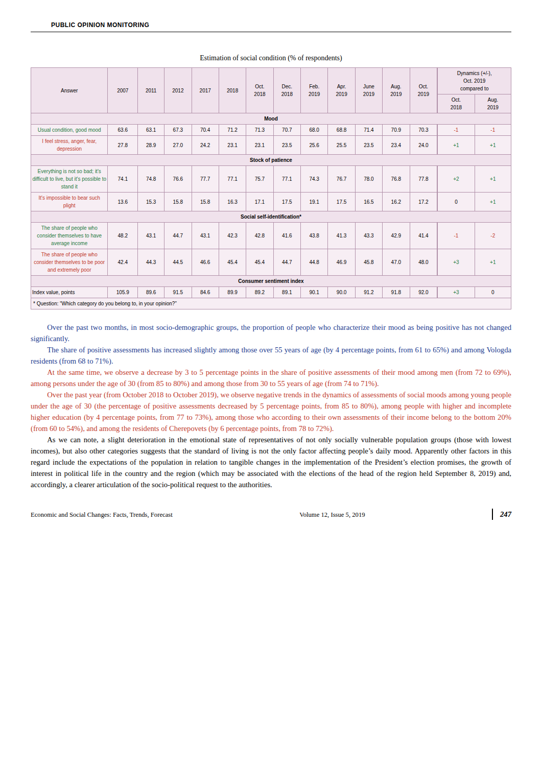PUBLIC OPINION MONITORING
Estimation of social condition (% of respondents)
| Answer | 2007 | 2011 | 2012 | 2017 | 2018 | Oct. 2018 | Dec. 2018 | Feb. 2019 | Apr. 2019 | June 2019 | Aug. 2019 | Oct. 2019 | Dynamics (+/-), Oct. 2019 compared to |
| --- | --- | --- | --- | --- | --- | --- | --- | --- | --- | --- | --- | --- | --- |
| Oct. 2018 | Aug. 2019 |
| Mood |
| Usual condition, good mood | 63.6 | 63.1 | 67.3 | 70.4 | 71.2 | 71.3 | 70.7 | 68.0 | 68.8 | 71.4 | 70.9 | 70.3 | -1 | -1 |
| I feel stress, anger, fear, depression | 27.8 | 28.9 | 27.0 | 24.2 | 23.1 | 23.1 | 23.5 | 25.6 | 25.5 | 23.5 | 23.4 | 24.0 | +1 | +1 |
| Stock of patience |
| Everything is not so bad; it's difficult to live, but it's possible to stand it | 74.1 | 74.8 | 76.6 | 77.7 | 77.1 | 75.7 | 77.1 | 74.3 | 76.7 | 78.0 | 76.8 | 77.8 | +2 | +1 |
| It's impossible to bear such plight | 13.6 | 15.3 | 15.8 | 15.8 | 16.3 | 17.1 | 17.5 | 19.1 | 17.5 | 16.5 | 16.2 | 17.2 | 0 | +1 |
| Social self-identification* |
| The share of people who consider themselves to have average income | 48.2 | 43.1 | 44.7 | 43.1 | 42.3 | 42.8 | 41.6 | 43.8 | 41.3 | 43.3 | 42.9 | 41.4 | -1 | -2 |
| The share of people who consider themselves to be poor and extremely poor | 42.4 | 44.3 | 44.5 | 46.6 | 45.4 | 45.4 | 44.7 | 44.8 | 46.9 | 45.8 | 47.0 | 48.0 | +3 | +1 |
| Consumer sentiment index |
| Index value, points | 105.9 | 89.6 | 91.5 | 84.6 | 89.9 | 89.2 | 89.1 | 90.1 | 90.0 | 91.2 | 91.8 | 92.0 | +3 | 0 |
| * Question: “Which category do you belong to, in your opinion?” |
Over the past two months, in most socio-demographic groups, the proportion of people who characterize their mood as being positive has not changed significantly.
The share of positive assessments has increased slightly among those over 55 years of age (by 4 percentage points, from 61 to 65%) and among Vologda residents (from 68 to 71%).
At the same time, we observe a decrease by 3 to 5 percentage points in the share of positive assessments of their mood among men (from 72 to 69%), among persons under the age of 30 (from 85 to 80%) and among those from 30 to 55 years of age (from 74 to 71%).
Over the past year (from October 2018 to October 2019), we observe negative trends in the dynamics of assessments of social moods among young people under the age of 30 (the percentage of positive assessments decreased by 5 percentage points, from 85 to 80%), among people with higher and incomplete higher education (by 4 percentage points, from 77 to 73%), among those who according to their own assessments of their income belong to the bottom 20% (from 60 to 54%), and among the residents of Cherepovets (by 6 percentage points, from 78 to 72%).
As we can note, a slight deterioration in the emotional state of representatives of not only socially vulnerable population groups (those with lowest incomes), but also other categories suggests that the standard of living is not the only factor affecting people’s daily mood. Apparently other factors in this regard include the expectations of the population in relation to tangible changes in the implementation of the President’s election promises, the growth of interest in political life in the country and the region (which may be associated with the elections of the head of the region held September 8, 2019) and, accordingly, a clearer articulation of the socio-political request to the authorities.
Economic and Social Changes: Facts, Trends, Forecast
Volume 12, Issue 5, 2019
247